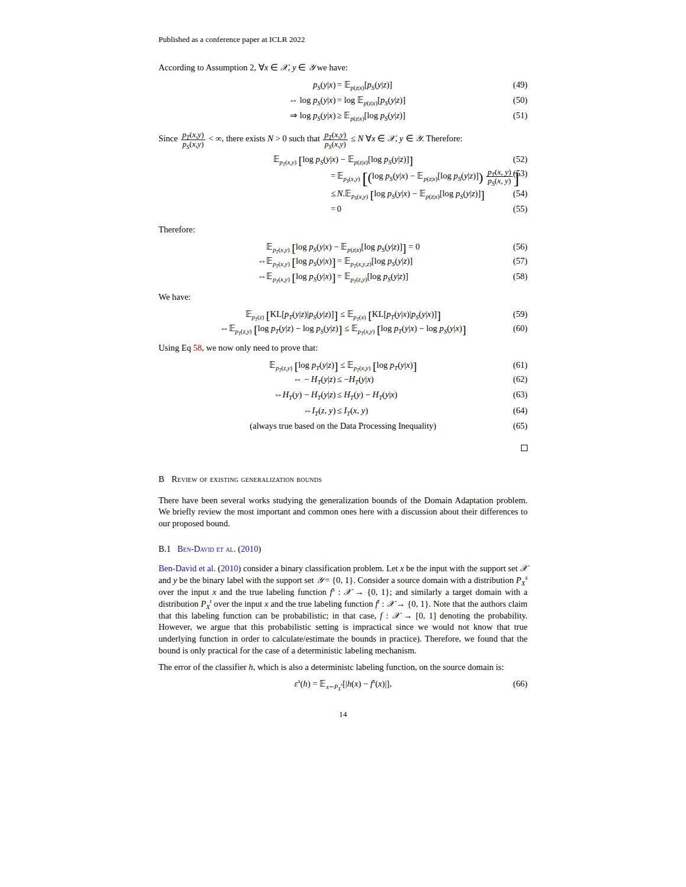Published as a conference paper at ICLR 2022
According to Assumption 2, ∀x ∈ 𝒳, y ∈ 𝒴 we have:
pS(y|x)= 𝔼p(z|x)[pS(y|z)] (49)
⇔ log pS(y|x)= log 𝔼p(z|x)[pS(y|z)] (50)
⇒ log pS(y|x)≥ 𝔼p(z|x)[log pS(y|z)] (51)
Since pT(x,y) pS(x,y) < ∞, there exists N > 0 such that pT(x,y) pS(x,y) ≤ N ∀x ∈ 𝒳, y ∈ 𝒴. Therefore:
𝔼pT(x,y) [log pS(y|x) − 𝔼p(z|x)[log pS(y|z)]] (52)
=𝔼pS(x,y) [(log pS(y|x) − 𝔼p(z|x)[log pS(y|z)]) pT(x, y) pS(x, y)] (53)
≤N.𝔼pS(x,y) [log pS(y|x) − 𝔼p(z|x)[log pS(y|z)]] (54)
=0 (55)
Therefore:
𝔼pT(x,y) [log pS(y|x) − 𝔼p(z|x)[log pS(y|z)]] = 0 (56)
⇔𝔼pT(x,y) [log pS(y|x)]= 𝔼pT(x,y,z)[log pS(y|z)] (57)
⇔𝔼pT(x,y) [log pS(y|x)]= 𝔼pT(z,y)[log pS(y|z)] (58)
We have:
𝔼pT(z) [KL[pT(y|z)|pS(y|z)]] ≤ 𝔼pT(x) [KL[pT(y|x)|pS(y|x)]] (59)
⇔𝔼pT(z,y) [log pT(y|z) − log pS(y|z)] ≤ 𝔼pT(x,y) [log pT(y|x) − log pS(y|x)] (60)
Using Eq 58, we now only need to prove that:
𝔼pT(z,y) [log pT(y|z)] ≤ 𝔼pT(x,y) [log pT(y|x)] (61)
⇔ − HT(y|z)≤ −HT(y|x) (62)
⇔HT(y) − HT(y|z)≤ HT(y) − HT(y|x) (63)
⇔IT(z, y)≤ IT(x, y) (64)
(always true based on the Data Processing Inequality) (65)
B Review of existing generalization bounds
There have been several works studying the generalization bounds of the Domain Adaptation problem. We briefly review the most important and common ones here with a discussion about their differences to our proposed bound.
B.1 Ben-David et al. (2010)
Ben-David et al. (2010) consider a binary classification problem. Let x be the input with the support set 𝒳 and y be the binary label with the support set 𝒴 = {0, 1}. Consider a source domain with a distribution PXs over the input x and the true labeling function fs : 𝒳 → {0, 1}; and similarly a target domain with a distribution PXt over the input x and the true labeling function ft : 𝒳 → {0, 1}. Note that the authors claim that this labeling function can be probabilistic; in that case, f : 𝒳 → [0, 1] denoting the probability. However, we argue that this probabilistic setting is impractical since we would not know that true underlying function in order to calculate/estimate the bounds in practice). Therefore, we found that the bound is only practical for the case of a deterministic labeling mechanism.
The error of the classifier h, which is also a deterministc labeling function, on the source domain is:
εs(h) = 𝔼x∼PXs[|h(x) − fs(x)|], (66)
14